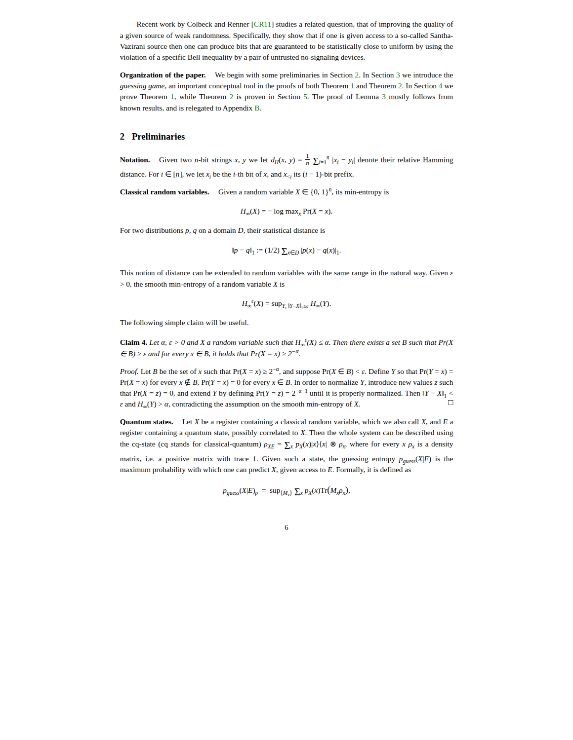Recent work by Colbeck and Renner [CR11] studies a related question, that of improving the quality of a given source of weak randomness. Specifically, they show that if one is given access to a so-called Santha-Vazirani source then one can produce bits that are guaranteed to be statistically close to uniform by using the violation of a specific Bell inequality by a pair of untrusted no-signaling devices.
Organization of the paper. We begin with some preliminaries in Section 2. In Section 3 we introduce the guessing game, an important conceptual tool in the proofs of both Theorem 1 and Theorem 2. In Section 4 we prove Theorem 1, while Theorem 2 is proven in Section 5. The proof of Lemma 3 mostly follows from known results, and is relegated to Appendix B.
2 Preliminaries
Notation. Given two n-bit strings x, y we let dH(x, y) = 1 n Σi=1n |xi − yi| denote their relative Hamming distance. For i ∈ [n], we let xi be the i-th bit of x, and x<i its (i − 1)-bit prefix.
Classical random variables. Given a random variable X ∈ {0, 1}n, its min-entropy is
H∞(X) = − log maxx Pr(X = x).
For two distributions p, q on a domain D, their statistical distance is
‖p − q‖1 := (1/2) Σx∈D |p(x) − q(x)|1.
This notion of distance can be extended to random variables with the same range in the natural way. Given ε > 0, the smooth min-entropy of a random variable X is
H∞ε(X) = supY, ‖Y−X‖1≤ε H∞(Y).
The following simple claim will be useful.
Claim 4. Let α, ε > 0 and X a random variable such that H∞ε(X) ≤ α. Then there exists a set B such that Pr(X ∈ B) ≥ ε and for every x ∈ B, it holds that Pr(X = x) ≥ 2−α.
Proof. Let B be the set of x such that Pr(X = x) ≥ 2−α, and suppose Pr(X ∈ B) < ε. Define Y so that Pr(Y = x) = Pr(X = x) for every x ∉ B, Pr(Y = x) = 0 for every x ∈ B. In order to normalize Y, introduce new values z such that Pr(X = z) = 0, and extend Y by defining Pr(Y = z) = 2−α−1 until it is properly normalized. Then ‖Y − X‖1 < ε and H∞(Y) > α, contradicting the assumption on the smooth min-entropy of X. □
Quantum states. Let X be a register containing a classical random variable, which we also call X, and E a register containing a quantum state, possibly correlated to X. Then the whole system can be described using the cq-state (cq stands for classical-quantum) ρXE = Σx pX(x)|x⟩⟨x| ⊗ ρx, where for every x ρx is a density matrix, i.e. a positive matrix with trace 1. Given such a state, the guessing entropy pguess(X|E) is the maximum probability with which one can predict X, given access to E. Formally, it is defined as
pguess(X|E)ρ = sup{Mx} Σx pX(x)Tr(Mxρx),
6